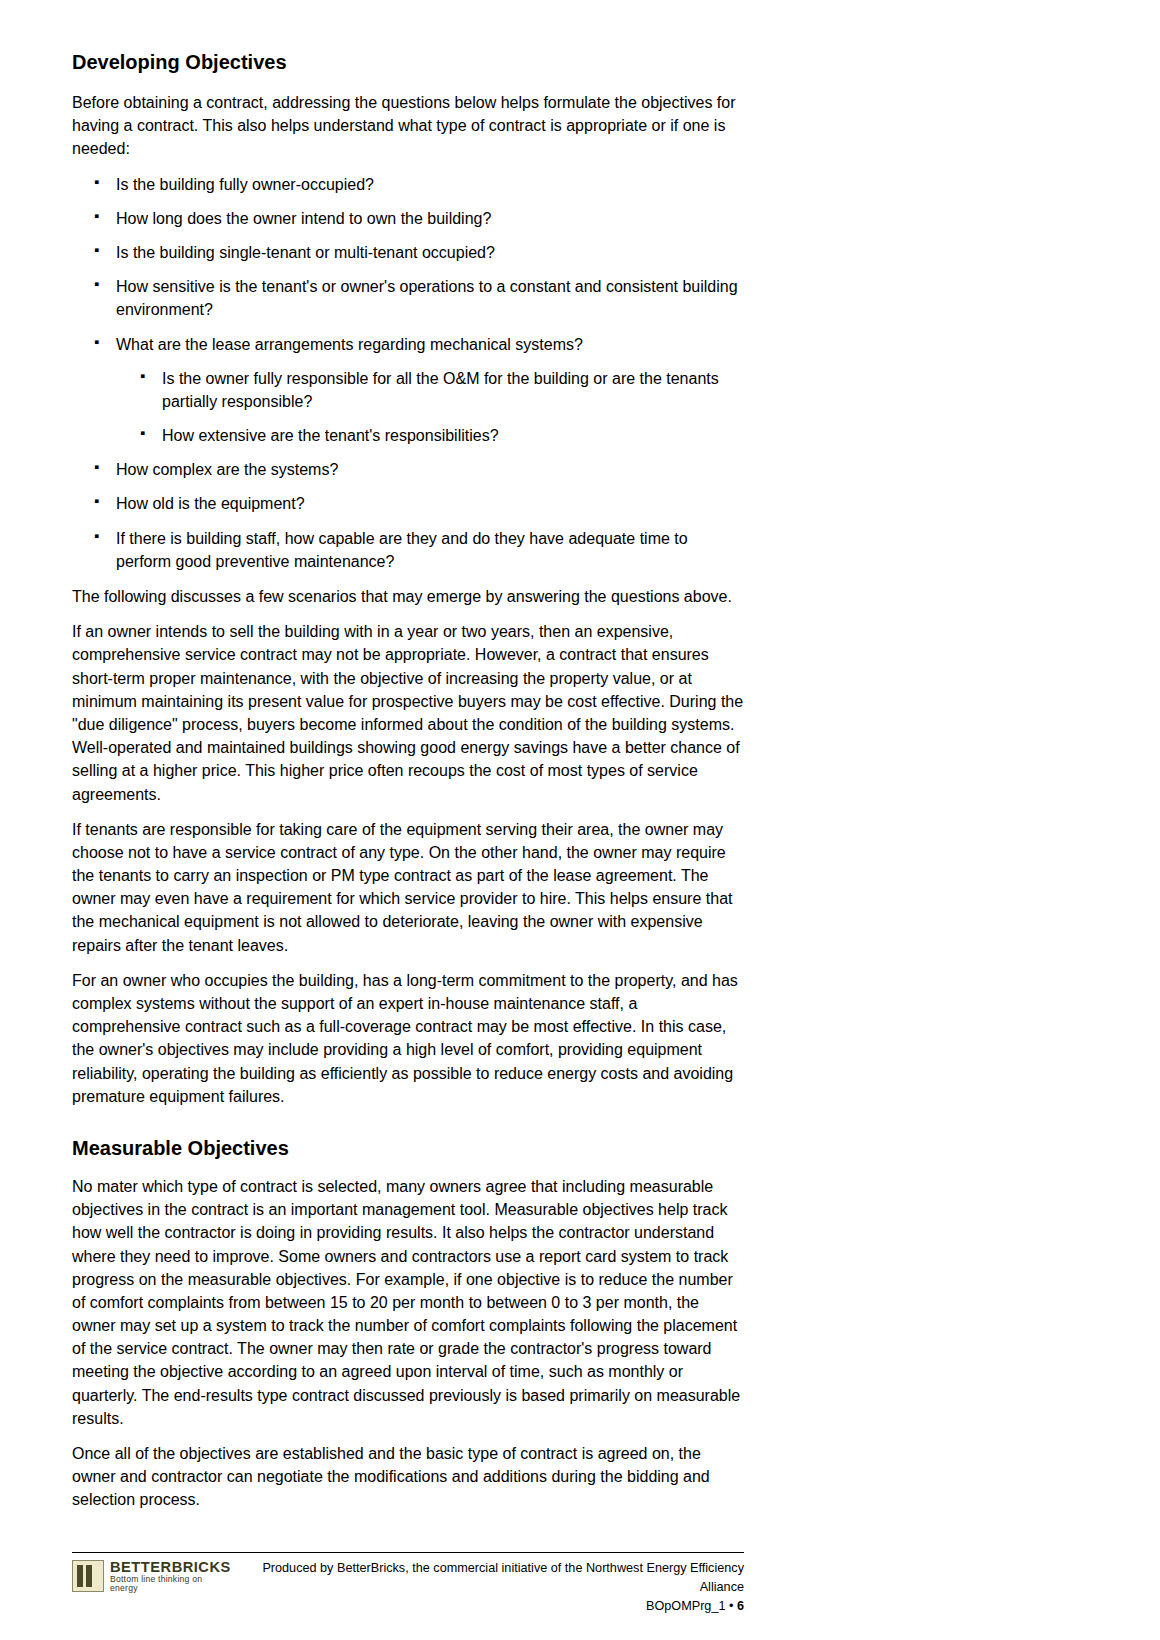Developing Objectives
Before obtaining a contract, addressing the questions below helps formulate the objectives for having a contract. This also helps understand what type of contract is appropriate or if one is needed:
Is the building fully owner-occupied?
How long does the owner intend to own the building?
Is the building single-tenant or multi-tenant occupied?
How sensitive is the tenant's or owner's operations to a constant and consistent building environment?
What are the lease arrangements regarding mechanical systems?
Is the owner fully responsible for all the O&M for the building or are the tenants partially responsible?
How extensive are the tenant's responsibilities?
How complex are the systems?
How old is the equipment?
If there is building staff, how capable are they and do they have adequate time to perform good preventive maintenance?
The following discusses a few scenarios that may emerge by answering the questions above.
If an owner intends to sell the building with in a year or two years, then an expensive, comprehensive service contract may not be appropriate. However, a contract that ensures short-term proper maintenance, with the objective of increasing the property value, or at minimum maintaining its present value for prospective buyers may be cost effective. During the "due diligence" process, buyers become informed about the condition of the building systems. Well-operated and maintained buildings showing good energy savings have a better chance of selling at a higher price. This higher price often recoups the cost of most types of service agreements.
If tenants are responsible for taking care of the equipment serving their area, the owner may choose not to have a service contract of any type. On the other hand, the owner may require the tenants to carry an inspection or PM type contract as part of the lease agreement. The owner may even have a requirement for which service provider to hire. This helps ensure that the mechanical equipment is not allowed to deteriorate, leaving the owner with expensive repairs after the tenant leaves.
For an owner who occupies the building, has a long-term commitment to the property, and has complex systems without the support of an expert in-house maintenance staff, a comprehensive contract such as a full-coverage contract may be most effective. In this case, the owner's objectives may include providing a high level of comfort, providing equipment reliability, operating the building as efficiently as possible to reduce energy costs and avoiding premature equipment failures.
Measurable Objectives
No mater which type of contract is selected, many owners agree that including measurable objectives in the contract is an important management tool. Measurable objectives help track how well the contractor is doing in providing results. It also helps the contractor understand where they need to improve. Some owners and contractors use a report card system to track progress on the measurable objectives. For example, if one objective is to reduce the number of comfort complaints from between 15 to 20 per month to between 0 to 3 per month, the owner may set up a system to track the number of comfort complaints following the placement of the service contract. The owner may then rate or grade the contractor's progress toward meeting the objective according to an agreed upon interval of time, such as monthly or quarterly. The end-results type contract discussed previously is based primarily on measurable results.
Once all of the objectives are established and the basic type of contract is agreed on, the owner and contractor can negotiate the modifications and additions during the bidding and selection process.
BETTERBRICKS
Bottom line thinking on energy
Produced by BetterBricks, the commercial initiative of the Northwest Energy Efficiency Alliance
BOpOMPrg_1 • 6